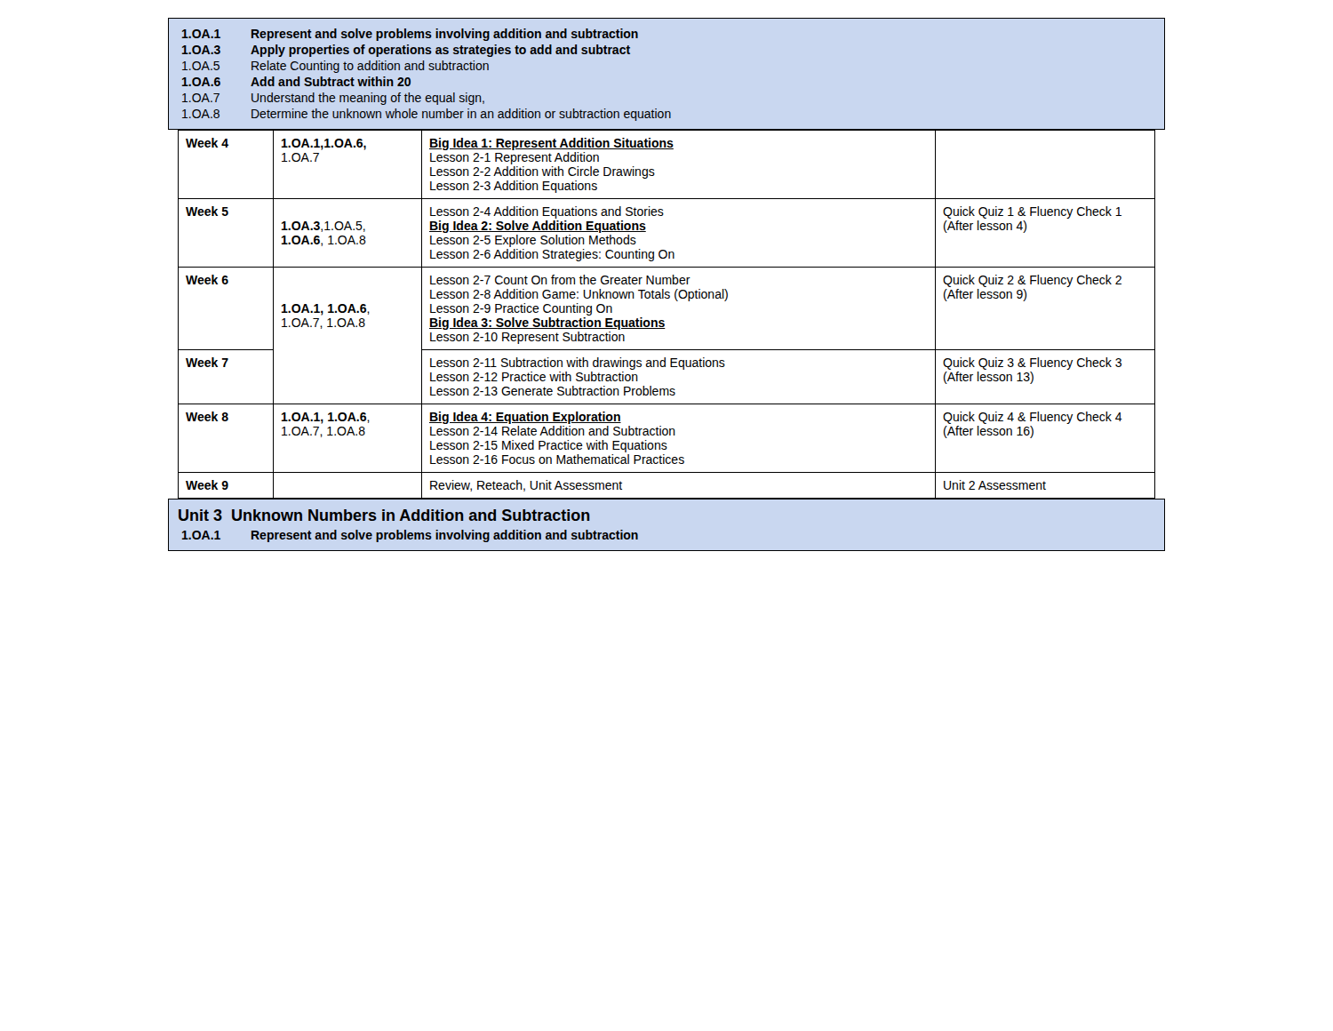| 1.OA.1 | Represent and solve problems involving addition and subtraction |
| 1.OA.3 | Apply properties of operations as strategies to add and subtract |
| 1.OA.5 | Relate Counting to addition and subtraction |
| 1.OA.6 | Add and Subtract within 20 |
| 1.OA.7 | Understand the meaning of the equal sign, |
| 1.OA.8 | Determine the unknown whole number in an addition or subtraction equation |
| Week 4 | 1.OA.1,1.OA.6, 1.OA.7 | Big Idea 1: Represent Addition Situations Lesson 2-1 Represent Addition Lesson 2-2 Addition with Circle Drawings Lesson 2-3 Addition Equations | |
| Week 5 | 1.OA.3 ,1.OA.5, 1.OA.6 , 1.OA.8 | Lesson 2-4 Addition Equations and Stories Big Idea 2: Solve Addition Equations Lesson 2-5 Explore Solution Methods Lesson 2-6 Addition Strategies: Counting On | Quick Quiz 1 & Fluency Check 1 (After lesson 4) |
| Week 6 | 1.OA.1, 1.OA.6 , 1.OA.7, 1.OA.8 | Lesson 2-7 Count On from the Greater Number Lesson 2-8 Addition Game: Unknown Totals (Optional) Lesson 2-9 Practice Counting On Big Idea 3: Solve Subtraction Equations Lesson 2-10 Represent Subtraction | Quick Quiz 2 & Fluency Check 2 (After lesson 9) |
| Week 7 | Lesson 2-11 Subtraction with drawings and Equations Lesson 2-12 Practice with Subtraction Lesson 2-13 Generate Subtraction Problems | Quick Quiz 3 & Fluency Check 3 (After lesson 13) |
| Week 8 | 1.OA.1, 1.OA.6 , 1.OA.7, 1.OA.8 | Big Idea 4: Equation Exploration Lesson 2-14 Relate Addition and Subtraction Lesson 2-15 Mixed Practice with Equations Lesson 2-16 Focus on Mathematical Practices | Quick Quiz 4 & Fluency Check 4 (After lesson 16) |
| Week 9 | | Review, Reteach, Unit Assessment | Unit 2 Assessment |
Unit 3 Unknown Numbers in Addition and Subtraction
| 1.OA.1 | Represent and solve problems involving addition and subtraction |